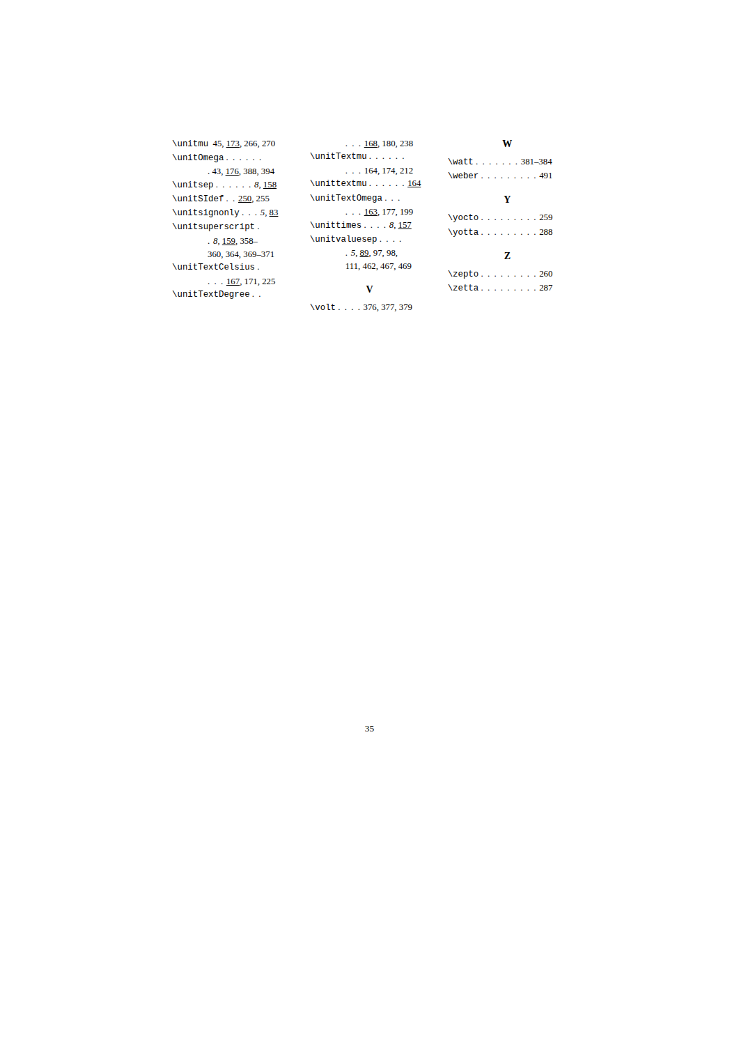\unitmu 45, 173, 266, 270
\unitOmega . . . . . .
. 43, 176, 388, 394
\unitsep . . . . . . 8, 158
\unitSIdef . . 250, 255
\unitsignonly . . . 5, 83
\unitsuperscript .
. 8, 159, 358–
360, 364, 369–371
\unitTextCelsius .
. . . 167, 171, 225
\unitTextDegree . .
. . . 168, 180, 238
\unitTextmu . . . . . .
. . . 164, 174, 212
\unittextmu . . . . . . 164
\unitTextOmega . . .
. . . 163, 177, 199
\unittimes . . . . 8, 157
\unitvaluesep . . . .
. 5, 89, 97, 98,
111, 462, 467, 469
V
\volt . . . . 376, 377, 379
W
\watt . . . . . . . 381–384
\weber . . . . . . . . . 491
Y
\yocto . . . . . . . . . 259
\yotta . . . . . . . . . 288
Z
\zepto . . . . . . . . . 260
\zetta . . . . . . . . . 287
35